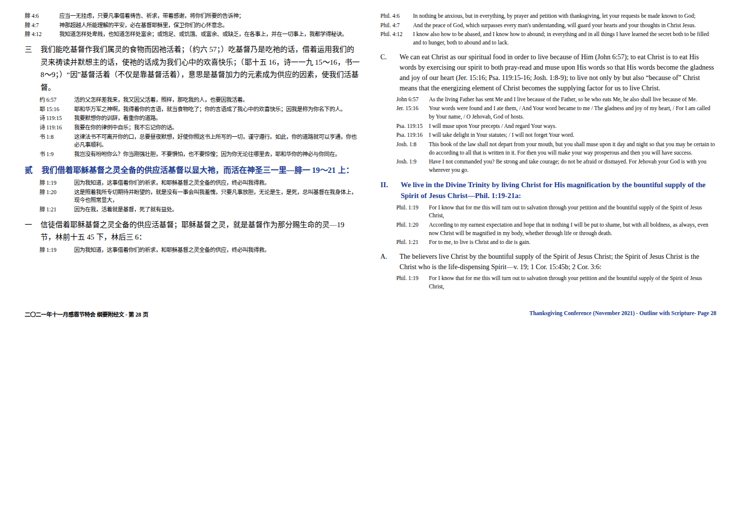腓 4:6 应当一无挂虑，只要凡事借着祷告、祈求，带着感谢，将你们所要的告诉神；
腓 4:7 神那超越人所能理解的平安，必在基督耶稣里，保卫你们的心怀意念。
腓 4:12 我知道怎样处卑贱，也知道怎样处富余；或饱足、或饥饿、或富余、或缺乏，在各事上，并在一切事上，我都学得秘诀。
三 我们能吃基督作我们属灵的食物而因祂活着；（约六 57；）吃基督乃是吃祂的话，借着运用我们的灵来祷读并默想主的话，使祂的话成为我们心中的欢喜快乐；（耶十五 16，诗一一九 15～16，书一 8～9；）“因”基督活着（不仅是靠基督活着），意思是基督加力的元素成为供应的因素，使我们活基督。
约 6:57 活的父怎样差我来，我又因父活着，照样，那吃我的人，也要因我活着。
耶 15:16 耶和华万军之神啊，我得着你的言语，就当食物吃了；你的言语成了我心中的欢喜快乐；因我是称为你名下的人。
诗 119:15 我要默想你的训辞，看重你的道路。
诗 119:16 我要在你的律例中自乐；我不忘记你的话。
书 1:8 这律法书不可离开你的口，总要昼夜默想，好使你照这书上所写的一切，谨守遵行。如此，你的道路就可以亨通，你也必凡事顺利。
书 1:9 我岂没有吩咐你么？你当刚强壮胆，不要惧怕，也不要惊惶；因为你无论往哪里去，耶和华你的神必与你同在。
贰 我们借着耶稣基督之灵全备的供应活基督以显大祂，而活在神圣三一里—腓一 19～21 上：
腓 1:19 因为我知道，这事借着你们的祈求，和耶稣基督之灵全备的供应，终必叫我得救。
腓 1:20 这是照着我所专切期待并盼望的，就是没有一事会叫我羞愧，只要凡事放胆，无论是生，是死，总叫基督在我身体上，现今也照常显大，
腓 1:21 因为在我，活着就是基督，死了就有益处。
一 信徒借着耶稣基督之灵全备的供应活基督；耶稣基督之灵，就是基督作为那分赐生命的灵—19 节，林前十五 45 下，林后三 6：
腓 1:19 因为我知道，这事借着你们的祈求，和耶稣基督之灵全备的供应，终必叫我得救。
Phil. 4:6 In nothing be anxious, but in everything, by prayer and petition with thanksgiving, let your requests be made known to God;
Phil. 4:7 And the peace of God, which surpasses every man's understanding, will guard your hearts and your thoughts in Christ Jesus.
Phil. 4:12 I know also how to be abased, and I know how to abound; in everything and in all things I have learned the secret both to be filled and to hunger, both to abound and to lack.
C. We can eat Christ as our spiritual food in order to live because of Him (John 6:57); to eat Christ is to eat His words by exercising our spirit to both pray-read and muse upon His words so that His words become the gladness and joy of our heart (Jer. 15:16; Psa. 119:15-16; Josh. 1:8-9); to live not only by but also “because of” Christ means that the energizing element of Christ becomes the supplying factor for us to live Christ.
John 6:57 As the living Father has sent Me and I live because of the Father, so he who eats Me, he also shall live because of Me.
Jer. 15:16 Your words were found and I ate them, / And Your word became to me / The gladness and joy of my heart, / For I am called by Your name, / O Jehovah, God of hosts.
Psa. 119:15 I will muse upon Your precepts / And regard Your ways.
Psa. 119:16 I will take delight in Your statutes; / I will not forget Your word.
Josh. 1:8 This book of the law shall not depart from your mouth, but you shall muse upon it day and night so that you may be certain to do according to all that is written in it. For then you will make your way prosperous and then you will have success.
Josh. 1:9 Have I not commanded you? Be strong and take courage; do not be afraid or dismayed. For Jehovah your God is with you wherever you go.
II. We live in the Divine Trinity by living Christ for His magnification by the bountiful supply of the Spirit of Jesus Christ—Phil. 1:19-21a:
Phil. 1:19 For I know that for me this will turn out to salvation through your petition and the bountiful supply of the Spirit of Jesus Christ,
Phil. 1:20 According to my earnest expectation and hope that in nothing I will be put to shame, but with all boldness, as always, even now Christ will be magnified in my body, whether through life or through death.
Phil. 1:21 For to me, to live is Christ and to die is gain.
A. The believers live Christ by the bountiful supply of the Spirit of Jesus Christ; the Spirit of Jesus Christ is the Christ who is the life-dispensing Spirit—v. 19; 1 Cor. 15:45b; 2 Cor. 3:6:
Phil. 1:19 For I know that for me this will turn out to salvation through your petition and the bountiful supply of the Spirit of Jesus Christ,
二〇二一年十一月感恩节特会 纲要附经文 - 第 28 页
Thanksgiving Conference (November 2021) - Outline with Scripture- Page 28